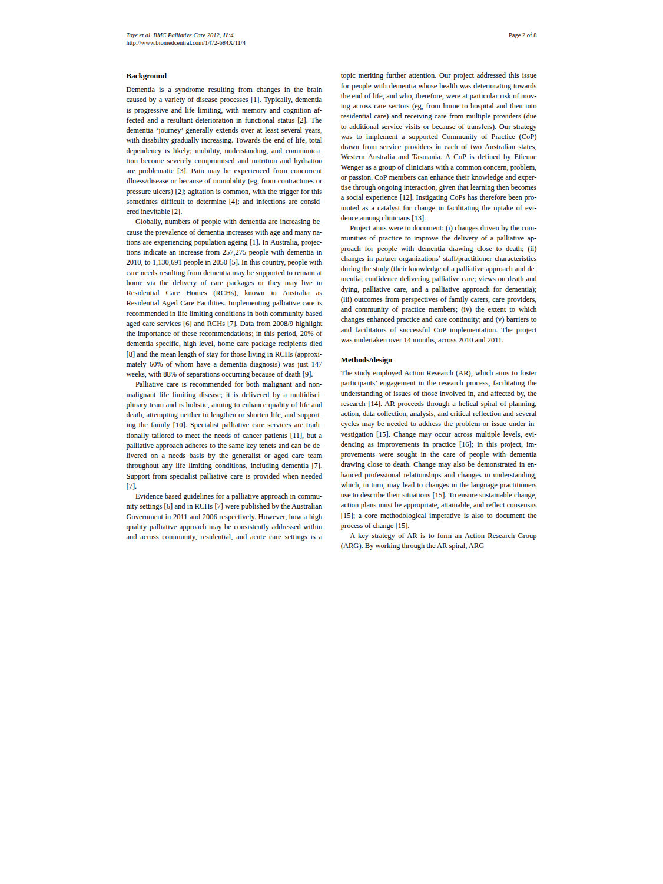Toye et al. BMC Palliative Care 2012, 11:4
http://www.biomedcentral.com/1472-684X/11/4
Page 2 of 8
Background
Dementia is a syndrome resulting from changes in the brain caused by a variety of disease processes [1]. Typically, dementia is progressive and life limiting, with memory and cognition affected and a resultant deterioration in functional status [2]. The dementia ‘journey’ generally extends over at least several years, with disability gradually increasing. Towards the end of life, total dependency is likely; mobility, understanding, and communication become severely compromised and nutrition and hydration are problematic [3]. Pain may be experienced from concurrent illness/disease or because of immobility (eg, from contractures or pressure ulcers) [2]; agitation is common, with the trigger for this sometimes difficult to determine [4]; and infections are considered inevitable [2].
Globally, numbers of people with dementia are increasing because the prevalence of dementia increases with age and many nations are experiencing population ageing [1]. In Australia, projections indicate an increase from 257,275 people with dementia in 2010, to 1,130,691 people in 2050 [5]. In this country, people with care needs resulting from dementia may be supported to remain at home via the delivery of care packages or they may live in Residential Care Homes (RCHs), known in Australia as Residential Aged Care Facilities. Implementing palliative care is recommended in life limiting conditions in both community based aged care services [6] and RCHs [7]. Data from 2008/9 highlight the importance of these recommendations; in this period, 20% of dementia specific, high level, home care package recipients died [8] and the mean length of stay for those living in RCHs (approximately 60% of whom have a dementia diagnosis) was just 147 weeks, with 88% of separations occurring because of death [9].
Palliative care is recommended for both malignant and non-malignant life limiting disease; it is delivered by a multidisciplinary team and is holistic, aiming to enhance quality of life and death, attempting neither to lengthen or shorten life, and supporting the family [10]. Specialist palliative care services are traditionally tailored to meet the needs of cancer patients [11], but a palliative approach adheres to the same key tenets and can be delivered on a needs basis by the generalist or aged care team throughout any life limiting conditions, including dementia [7]. Support from specialist palliative care is provided when needed [7].
Evidence based guidelines for a palliative approach in community settings [6] and in RCHs [7] were published by the Australian Government in 2011 and 2006 respectively. However, how a high quality palliative approach may be consistently addressed within and across community, residential, and acute care settings is a topic meriting further attention. Our project addressed this issue for people with dementia whose health was deteriorating towards the end of life, and who, therefore, were at particular risk of moving across care sectors (eg, from home to hospital and then into residential care) and receiving care from multiple providers (due to additional service visits or because of transfers). Our strategy was to implement a supported Community of Practice (CoP) drawn from service providers in each of two Australian states, Western Australia and Tasmania. A CoP is defined by Etienne Wenger as a group of clinicians with a common concern, problem, or passion. CoP members can enhance their knowledge and expertise through ongoing interaction, given that learning then becomes a social experience [12]. Instigating CoPs has therefore been promoted as a catalyst for change in facilitating the uptake of evidence among clinicians [13].
Project aims were to document: (i) changes driven by the communities of practice to improve the delivery of a palliative approach for people with dementia drawing close to death; (ii) changes in partner organizations’ staff/practitioner characteristics during the study (their knowledge of a palliative approach and dementia; confidence delivering palliative care; views on death and dying, palliative care, and a palliative approach for dementia); (iii) outcomes from perspectives of family carers, care providers, and community of practice members; (iv) the extent to which changes enhanced practice and care continuity; and (v) barriers to and facilitators of successful CoP implementation. The project was undertaken over 14 months, across 2010 and 2011.
Methods/design
The study employed Action Research (AR), which aims to foster participants’ engagement in the research process, facilitating the understanding of issues of those involved in, and affected by, the research [14]. AR proceeds through a helical spiral of planning, action, data collection, analysis, and critical reflection and several cycles may be needed to address the problem or issue under investigation [15]. Change may occur across multiple levels, evidencing as improvements in practice [16]; in this project, improvements were sought in the care of people with dementia drawing close to death. Change may also be demonstrated in enhanced professional relationships and changes in understanding, which, in turn, may lead to changes in the language practitioners use to describe their situations [15]. To ensure sustainable change, action plans must be appropriate, attainable, and reflect consensus [15]; a core methodological imperative is also to document the process of change [15].
A key strategy of AR is to form an Action Research Group (ARG). By working through the AR spiral, ARG